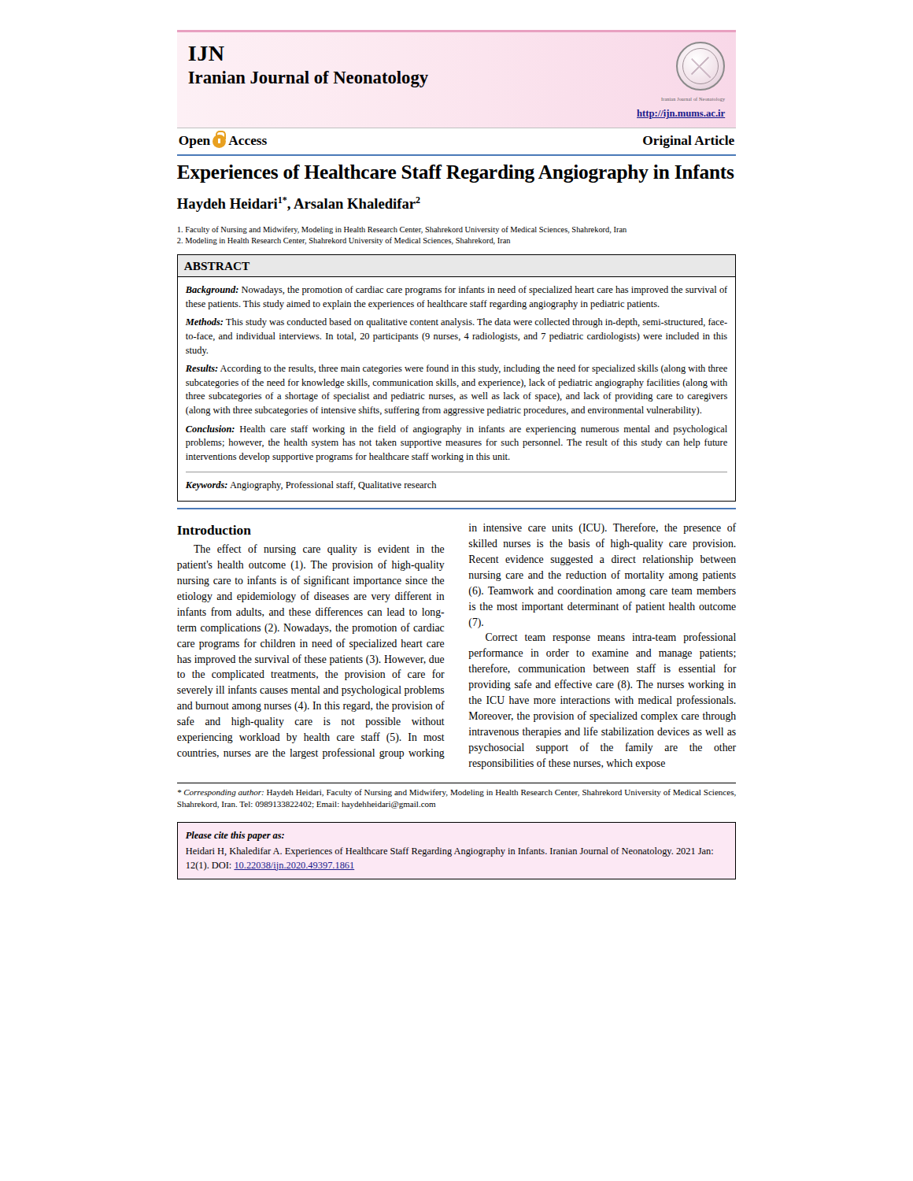IJN
Iranian Journal of Neonatology
Iranian Journal of Neonatology
http://ijn.mums.ac.ir
Open Access
Original Article
Experiences of Healthcare Staff Regarding Angiography in Infants
Haydeh Heidari1*, Arsalan Khaledifar2
1. Faculty of Nursing and Midwifery, Modeling in Health Research Center, Shahrekord University of Medical Sciences, Shahrekord, Iran
2. Modeling in Health Research Center, Shahrekord University of Medical Sciences, Shahrekord, Iran
ABSTRACT
Background: Nowadays, the promotion of cardiac care programs for infants in need of specialized heart care has improved the survival of these patients. This study aimed to explain the experiences of healthcare staff regarding angiography in pediatric patients.
Methods: This study was conducted based on qualitative content analysis. The data were collected through in-depth, semi-structured, face-to-face, and individual interviews. In total, 20 participants (9 nurses, 4 radiologists, and 7 pediatric cardiologists) were included in this study.
Results: According to the results, three main categories were found in this study, including the need for specialized skills (along with three subcategories of the need for knowledge skills, communication skills, and experience), lack of pediatric angiography facilities (along with three subcategories of a shortage of specialist and pediatric nurses, as well as lack of space), and lack of providing care to caregivers (along with three subcategories of intensive shifts, suffering from aggressive pediatric procedures, and environmental vulnerability).
Conclusion: Health care staff working in the field of angiography in infants are experiencing numerous mental and psychological problems; however, the health system has not taken supportive measures for such personnel. The result of this study can help future interventions develop supportive programs for healthcare staff working in this unit.
Keywords: Angiography, Professional staff, Qualitative research
Introduction
The effect of nursing care quality is evident in the patient's health outcome (1). The provision of high-quality nursing care to infants is of significant importance since the etiology and epidemiology of diseases are very different in infants from adults, and these differences can lead to long-term complications (2). Nowadays, the promotion of cardiac care programs for children in need of specialized heart care has improved the survival of these patients (3). However, due to the complicated treatments, the provision of care for severely ill infants causes mental and psychological problems and burnout among nurses (4). In this regard, the provision of safe and high-quality care is not possible without experiencing workload by health care staff (5). In most countries, nurses are the largest professional group working in intensive care units (ICU). Therefore, the presence of skilled nurses is the basis of high-quality care provision. Recent evidence suggested a direct relationship between nursing care and the reduction of mortality among patients (6). Teamwork and coordination among care team members is the most important determinant of patient health outcome (7).
Correct team response means intra-team professional performance in order to examine and manage patients; therefore, communication between staff is essential for providing safe and effective care (8). The nurses working in the ICU have more interactions with medical professionals. Moreover, the provision of specialized complex care through intravenous therapies and life stabilization devices as well as psychosocial support of the family are the other responsibilities of these nurses, which expose
* Corresponding author: Haydeh Heidari, Faculty of Nursing and Midwifery, Modeling in Health Research Center, Shahrekord University of Medical Sciences, Shahrekord, Iran. Tel: 0989133822402; Email: haydehheidari@gmail.com
Please cite this paper as: Heidari H, Khaledifar A. Experiences of Healthcare Staff Regarding Angiography in Infants. Iranian Journal of Neonatology. 2021 Jan: 12(1). DOI: 10.22038/ijn.2020.49397.1861